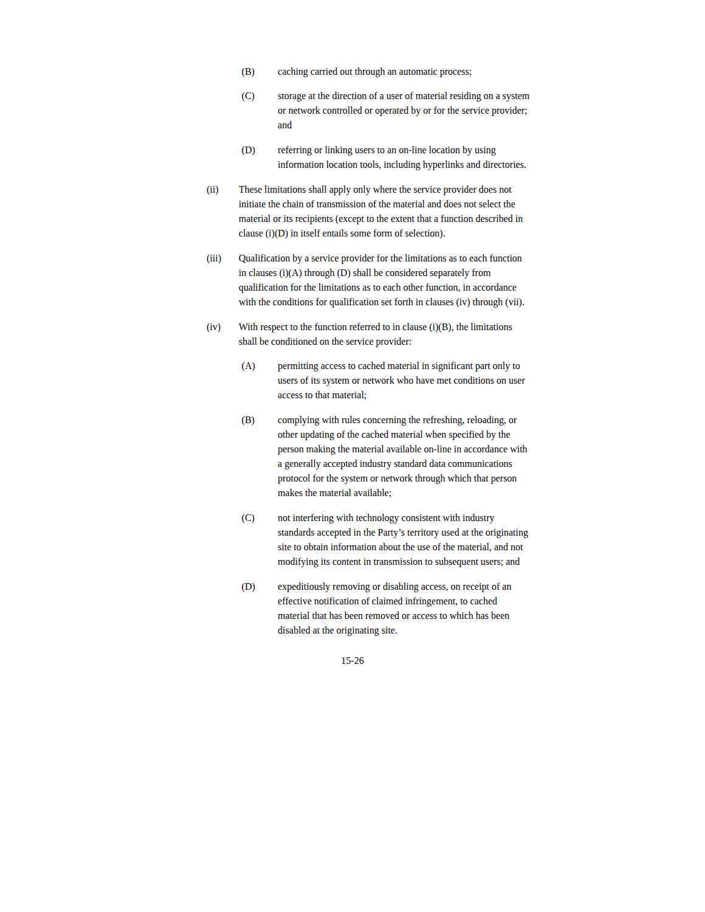(B)
caching carried out through an automatic process;
(C)
storage at the direction of a user of material residing on a system or network controlled or operated by or for the service provider; and
(D)
referring or linking users to an on-line location by using information location tools, including hyperlinks and directories.
(ii)
These limitations shall apply only where the service provider does not initiate the chain of transmission of the material and does not select the material or its recipients (except to the extent that a function described in clause (i)(D) in itself entails some form of selection).
(iii)
Qualification by a service provider for the limitations as to each function in clauses (i)(A) through (D) shall be considered separately from qualification for the limitations as to each other function, in accordance with the conditions for qualification set forth in clauses (iv) through (vii).
(iv)
With respect to the function referred to in clause (i)(B), the limitations shall be conditioned on the service provider:
(A)
permitting access to cached material in significant part only to users of its system or network who have met conditions on user access to that material;
(B)
complying with rules concerning the refreshing, reloading, or other updating of the cached material when specified by the person making the material available on-line in accordance with a generally accepted industry standard data communications protocol for the system or network through which that person makes the material available;
(C)
not interfering with technology consistent with industry standards accepted in the Party’s territory used at the originating site to obtain information about the use of the material, and not modifying its content in transmission to subsequent users; and
(D)
expeditiously removing or disabling access, on receipt of an effective notification of claimed infringement, to cached material that has been removed or access to which has been disabled at the originating site.
15-26